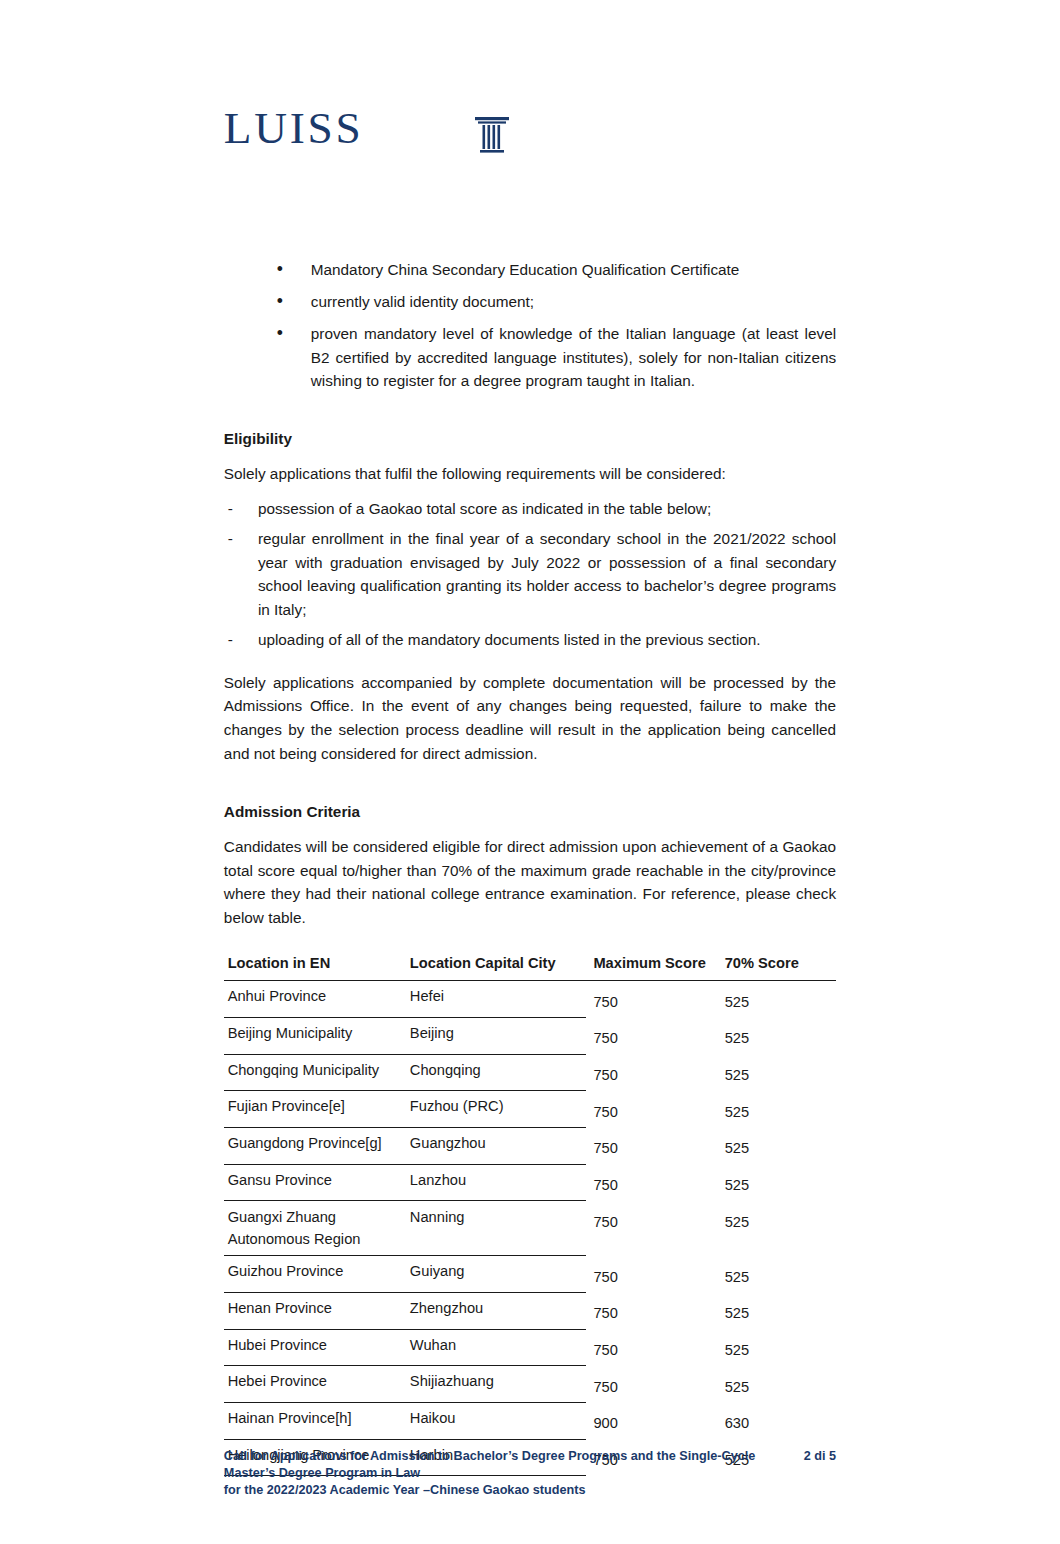LUISS
Mandatory China Secondary Education Qualification Certificate
currently valid identity document;
proven mandatory level of knowledge of the Italian language (at least level B2 certified by accredited language institutes), solely for non-Italian citizens wishing to register for a degree program taught in Italian.
Eligibility
Solely applications that fulfil the following requirements will be considered:
possession of a Gaokao total score as indicated in the table below;
regular enrollment in the final year of a secondary school in the 2021/2022 school year with graduation envisaged by July 2022 or possession of a final secondary school leaving qualification granting its holder access to bachelor’s degree programs in Italy;
uploading of all of the mandatory documents listed in the previous section.
Solely applications accompanied by complete documentation will be processed by the Admissions Office. In the event of any changes being requested, failure to make the changes by the selection process deadline will result in the application being cancelled and not being considered for direct admission.
Admission Criteria
Candidates will be considered eligible for direct admission upon achievement of a Gaokao total score equal to/higher than 70% of the maximum grade reachable in the city/province where they had their national college entrance examination. For reference, please check below table.
| Location in EN | Location Capital City | Maximum Score | 70% Score |
| --- | --- | --- | --- |
| Anhui Province | Hefei | 750 | 525 |
| Beijing Municipality | Beijing | 750 | 525 |
| Chongqing Municipality | Chongqing | 750 | 525 |
| Fujian Province[e] | Fuzhou (PRC) | 750 | 525 |
| Guangdong Province[g] | Guangzhou | 750 | 525 |
| Gansu Province | Lanzhou | 750 | 525 |
| Guangxi Zhuang Autonomous Region | Nanning | 750 | 525 |
| Guizhou Province | Guiyang | 750 | 525 |
| Henan Province | Zhengzhou | 750 | 525 |
| Hubei Province | Wuhan | 750 | 525 |
| Hebei Province | Shijiazhuang | 750 | 525 |
| Hainan Province[h] | Haikou | 900 | 630 |
| Heilongjiang Province | Harbin | 750 | 525 |
Call for Applications for Admission to Bachelor’s Degree Programs and the Single-Cycle Master’s Degree Program in Law
for the 2022/2023 Academic Year –Chinese Gaokao students
2 di 5